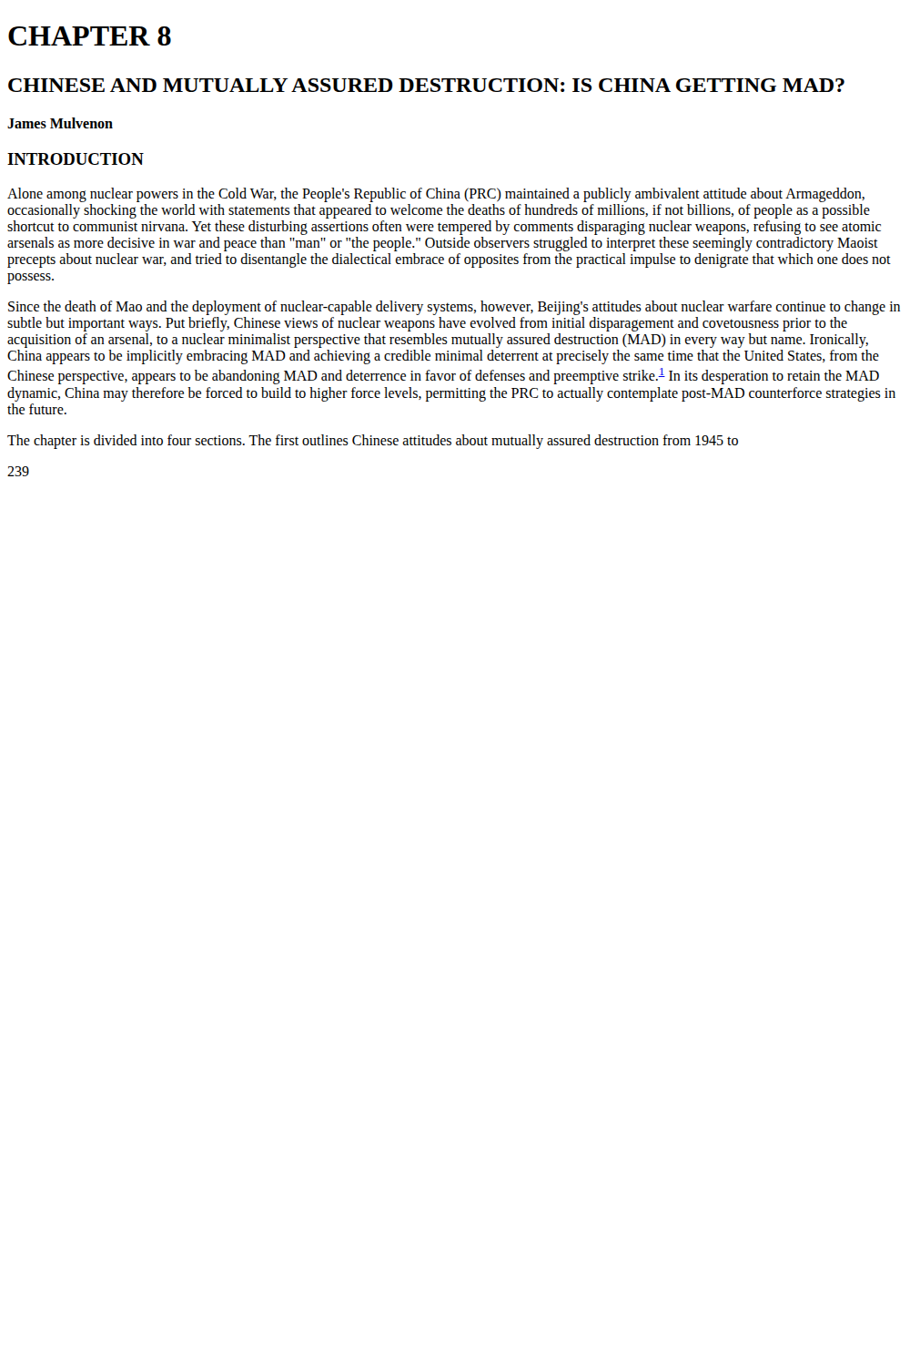CHAPTER 8
CHINESE AND MUTUALLY ASSURED DESTRUCTION: IS CHINA GETTING MAD?
James Mulvenon
INTRODUCTION
Alone among nuclear powers in the Cold War, the People's Republic of China (PRC) maintained a publicly ambivalent attitude about Armageddon, occasionally shocking the world with statements that appeared to welcome the deaths of hundreds of millions, if not billions, of people as a possible shortcut to communist nirvana. Yet these disturbing assertions often were tempered by comments disparaging nuclear weapons, refusing to see atomic arsenals as more decisive in war and peace than "man" or "the people." Outside observers struggled to interpret these seemingly contradictory Maoist precepts about nuclear war, and tried to disentangle the dialectical embrace of opposites from the practical impulse to denigrate that which one does not possess.
Since the death of Mao and the deployment of nuclear-capable delivery systems, however, Beijing's attitudes about nuclear warfare continue to change in subtle but important ways. Put briefly, Chinese views of nuclear weapons have evolved from initial disparagement and covetousness prior to the acquisition of an arsenal, to a nuclear minimalist perspective that resembles mutually assured destruction (MAD) in every way but name. Ironically, China appears to be implicitly embracing MAD and achieving a credible minimal deterrent at precisely the same time that the United States, from the Chinese perspective, appears to be abandoning MAD and deterrence in favor of defenses and preemptive strike.1 In its desperation to retain the MAD dynamic, China may therefore be forced to build to higher force levels, permitting the PRC to actually contemplate post-MAD counterforce strategies in the future.
The chapter is divided into four sections. The first outlines Chinese attitudes about mutually assured destruction from 1945 to
239